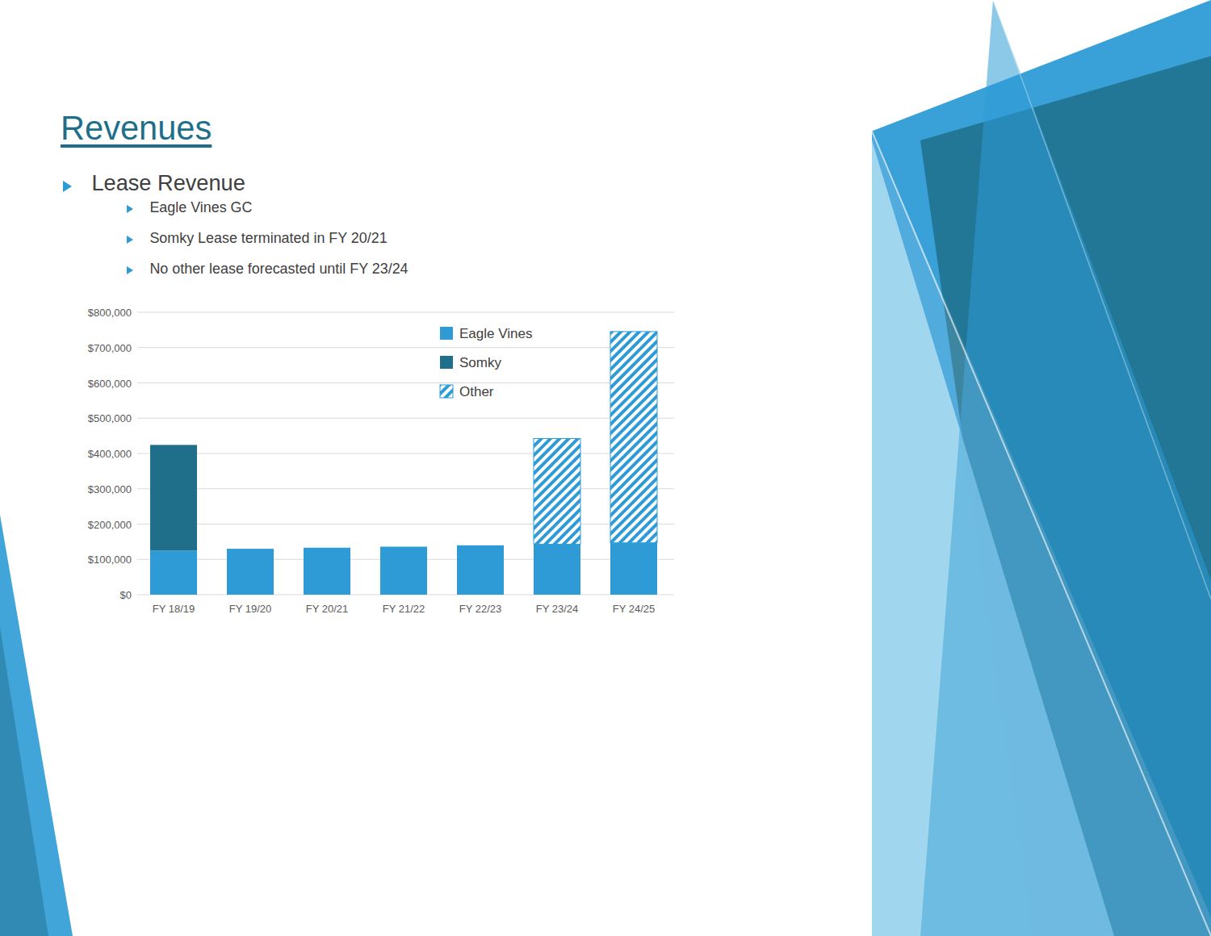Revenues
Lease Revenue
Eagle Vines GC
Somky Lease terminated in FY 20/21
No other lease forecasted until FY 23/24
y scale: $0 at y=370, $800,000 at y=20 => 350px for 800k $800,000 $700,000 $600,000 $500,000 $400,000 $300,000 $200,000 $100,000 $0 FY 18/19 FY 19/20 FY 20/21 FY 21/22 FY 22/23 FY 23/24 FY 24/25 Eagle Vines Somky Other